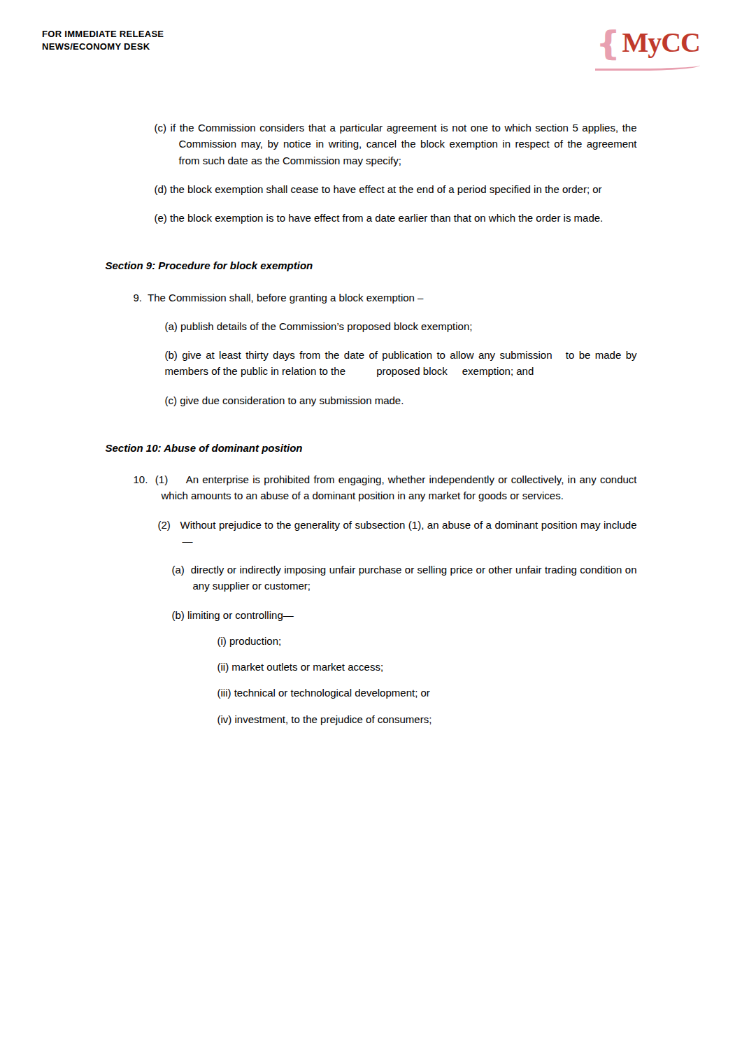FOR IMMEDIATE RELEASE
NEWS/ECONOMY DESK
❴MyCC
(c) if the Commission considers that a particular agreement is not one to which section 5 applies, the Commission may, by notice in writing, cancel the block exemption in respect of the agreement from such date as the Commission may specify;
(d) the block exemption shall cease to have effect at the end of a period specified in the order; or
(e) the block exemption is to have effect from a date earlier than that on which the order is made.
Section 9: Procedure for block exemption
9. The Commission shall, before granting a block exemption –
(a) publish details of the Commission’s proposed block exemption;
(b) give at least thirty days from the date of publication to allow any submission to be made by members of the public in relation to the proposed block exemption; and
(c) give due consideration to any submission made.
Section 10: Abuse of dominant position
10. (1) An enterprise is prohibited from engaging, whether independently or collectively, in any conduct which amounts to an abuse of a dominant position in any market for goods or services.
(2) Without prejudice to the generality of subsection (1), an abuse of a dominant position may include—
(a) directly or indirectly imposing unfair purchase or selling price or other unfair trading condition on any supplier or customer;
(b) limiting or controlling—
(i) production;
(ii) market outlets or market access;
(iii) technical or technological development; or
(iv) investment, to the prejudice of consumers;